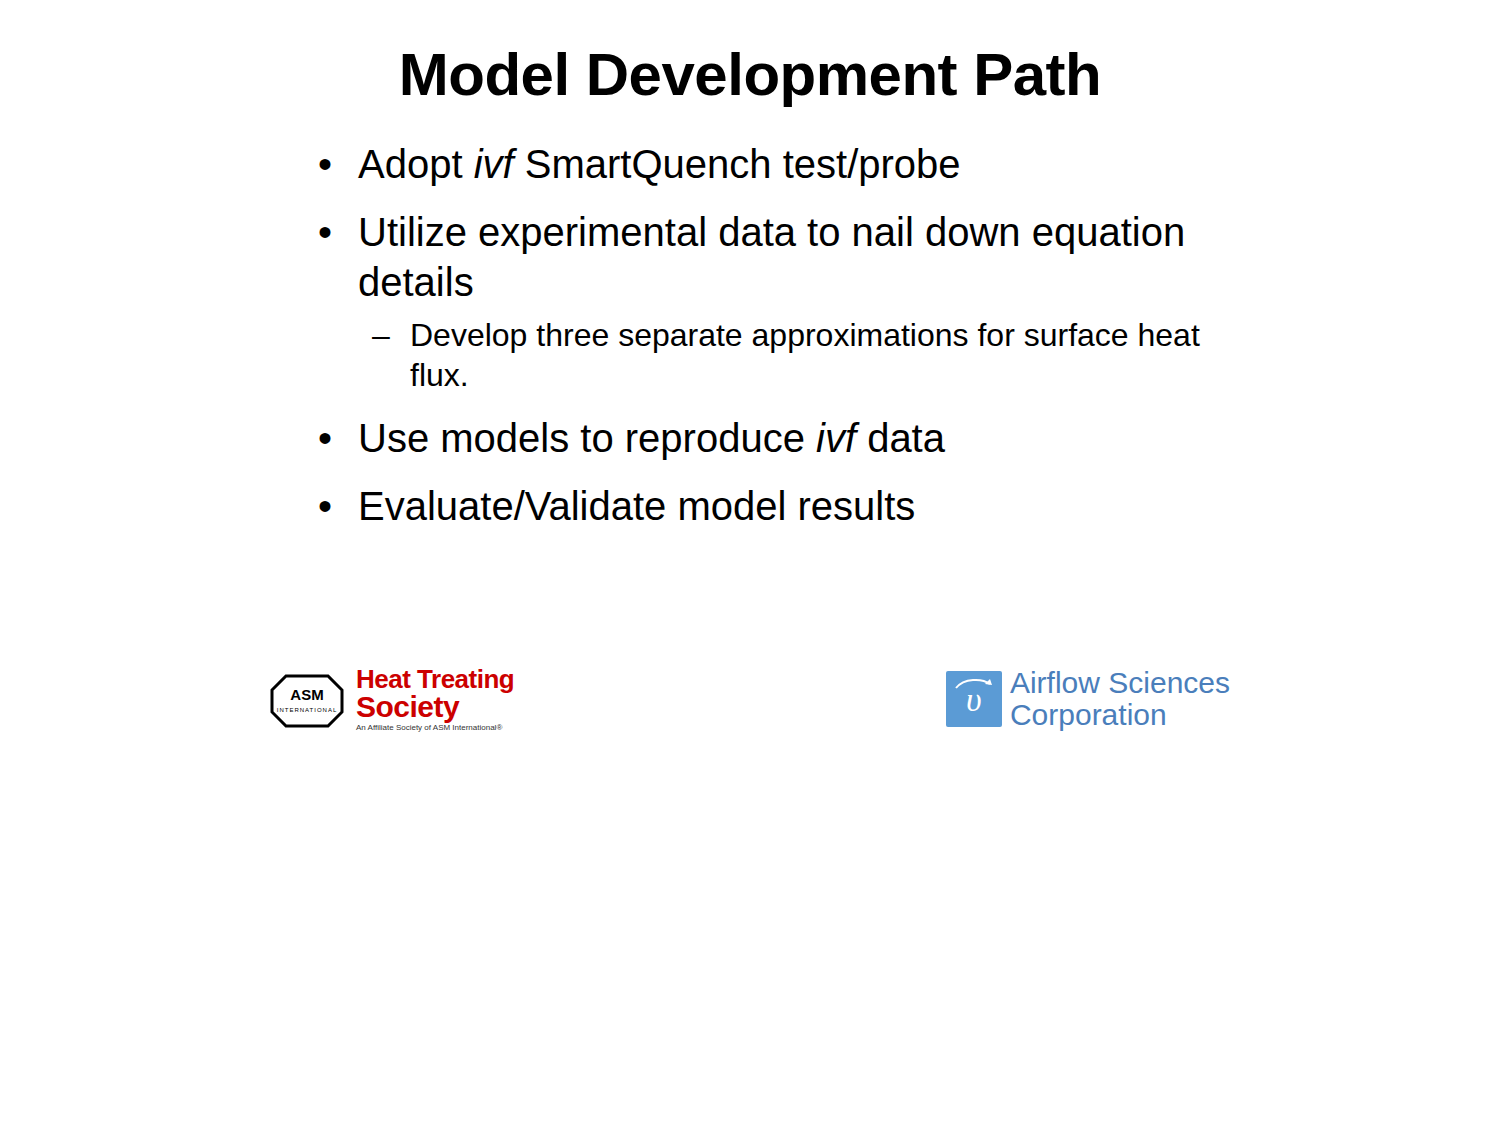Model Development Path
Adopt ivf SmartQuench test/probe
Utilize experimental data to nail down equation details
Develop three separate approximations for surface heat flux.
Use models to reproduce ivf data
Evaluate/Validate model results
ASM INTERNATIONAL
Heat Treating Society An Affiliate Society of ASM International®
υ
Airflow Sciences
Corporation